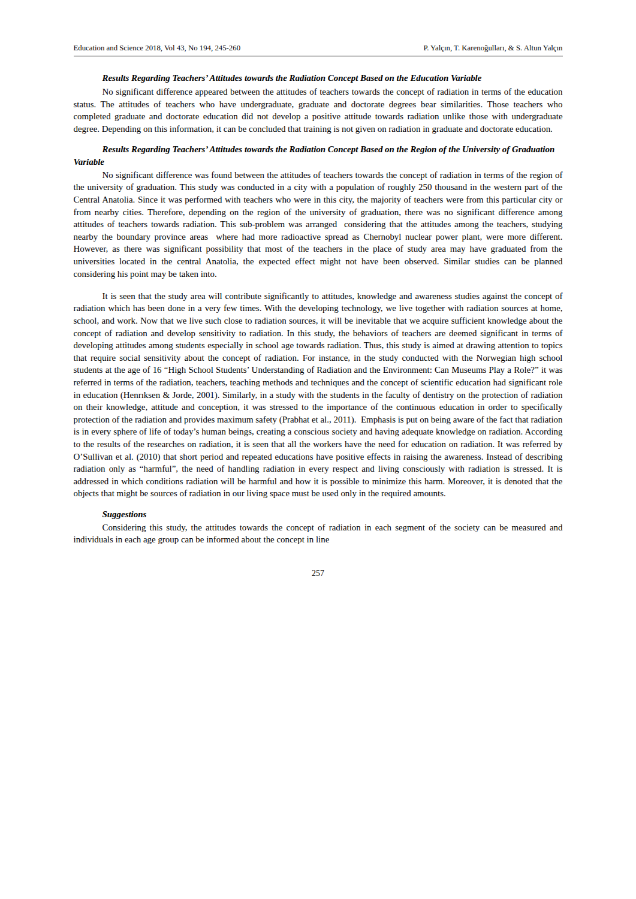Education and Science 2018, Vol 43, No 194, 245-260 P. Yalçın, T. Karenoğulları, & S. Altun Yalçın
Results Regarding Teachers’ Attitudes towards the Radiation Concept Based on the Education Variable
No significant difference appeared between the attitudes of teachers towards the concept of radiation in terms of the education status. The attitudes of teachers who have undergraduate, graduate and doctorate degrees bear similarities. Those teachers who completed graduate and doctorate education did not develop a positive attitude towards radiation unlike those with undergraduate degree. Depending on this information, it can be concluded that training is not given on radiation in graduate and doctorate education.
Results Regarding Teachers’ Attitudes towards the Radiation Concept Based on the Region of the University of Graduation Variable
No significant difference was found between the attitudes of teachers towards the concept of radiation in terms of the region of the university of graduation. This study was conducted in a city with a population of roughly 250 thousand in the western part of the Central Anatolia. Since it was performed with teachers who were in this city, the majority of teachers were from this particular city or from nearby cities. Therefore, depending on the region of the university of graduation, there was no significant difference among attitudes of teachers towards radiation. This sub-problem was arranged considering that the attitudes among the teachers, studying nearby the boundary province areas where had more radioactive spread as Chernobyl nuclear power plant, were more different. However, as there was significant possibility that most of the teachers in the place of study area may have graduated from the universities located in the central Anatolia, the expected effect might not have been observed. Similar studies can be planned considering his point may be taken into.
It is seen that the study area will contribute significantly to attitudes, knowledge and awareness studies against the concept of radiation which has been done in a very few times. With the developing technology, we live together with radiation sources at home, school, and work. Now that we live such close to radiation sources, it will be inevitable that we acquire sufficient knowledge about the concept of radiation and develop sensitivity to radiation. In this study, the behaviors of teachers are deemed significant in terms of developing attitudes among students especially in school age towards radiation. Thus, this study is aimed at drawing attention to topics that require social sensitivity about the concept of radiation. For instance, in the study conducted with the Norwegian high school students at the age of 16 “High School Students’ Understanding of Radiation and the Environment: Can Museums Play a Role?” it was referred in terms of the radiation, teachers, teaching methods and techniques and the concept of scientific education had significant role in education (Henrıksen & Jorde, 2001). Similarly, in a study with the students in the faculty of dentistry on the protection of radiation on their knowledge, attitude and conception, it was stressed to the importance of the continuous education in order to specifically protection of the radiation and provides maximum safety (Prabhat et al., 2011). Emphasis is put on being aware of the fact that radiation is in every sphere of life of today’s human beings, creating a conscious society and having adequate knowledge on radiation. According to the results of the researches on radiation, it is seen that all the workers have the need for education on radiation. It was referred by O’Sullivan et al. (2010) that short period and repeated educations have positive effects in raising the awareness. Instead of describing radiation only as “harmful”, the need of handling radiation in every respect and living consciously with radiation is stressed. It is addressed in which conditions radiation will be harmful and how it is possible to minimize this harm. Moreover, it is denoted that the objects that might be sources of radiation in our living space must be used only in the required amounts.
Suggestions
Considering this study, the attitudes towards the concept of radiation in each segment of the society can be measured and individuals in each age group can be informed about the concept in line
257